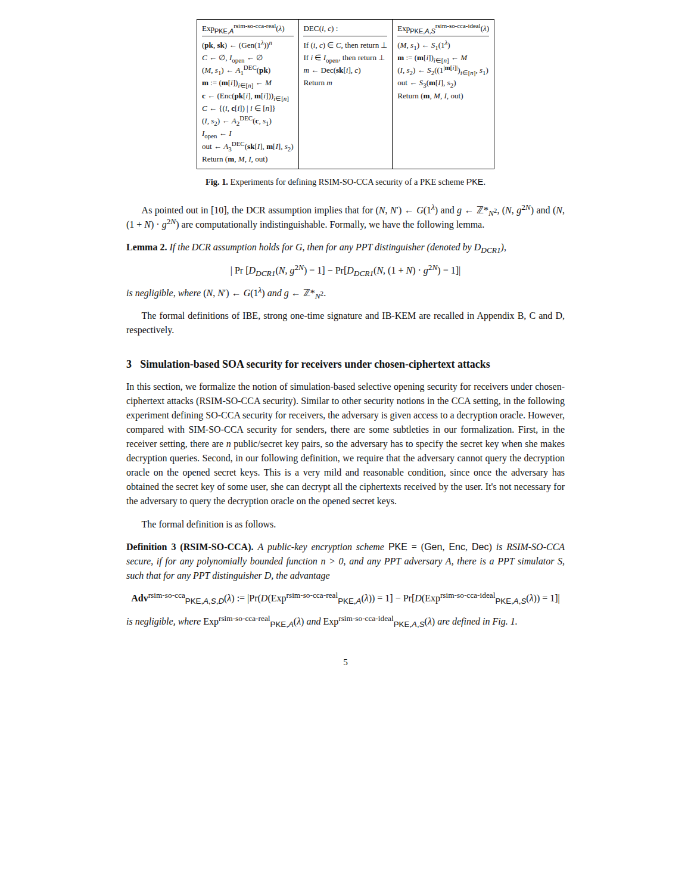| Exp PKE, A rsim-so-cca-real ( λ ) ( pk , sk ) ← (Gen(1 λ )) n C ← ∅, I open ← ∅ ( M , s 1 ) ← A 1 DEC ( pk ) m := ( m [ i ]) i ∈[ n ] ← M c ← (Enc( pk [ i ], m [ i ])) i ∈[ n ] C ← {( i , c [ i ]) / i ∈ [ n ]} ( I , s 2 ) ← A 2 DEC ( c , s 1 ) I open ← I out ← A 3 DEC ( sk [ I ], m [ I ], s 2 ) Return ( m , M , I , out) | DEC ( i , c ) : If ( i , c ) ∈ C , then return ⊥ If i ∈ I open , then return ⊥ m ← Dec( sk [ i ], c ) Return m | Exp PKE, A , S rsim-so-cca-ideal ( λ ) ( M , s 1 ) ← S 1 (1 λ ) m := ( m [ i ]) i ∈[ n ] ← M ( I , s 2 ) ← S 2 ((1 / m [ i ]/ ) i ∈[ n ] , s 1 ) out ← S 3 ( m [ I ], s 2 ) Return ( m , M , I , out) |
Fig. 1. Experiments for defining RSIM-SO-CCA security of a PKE scheme PKE.
As pointed out in [10], the DCR assumption implies that for (N, N′) ← G(1λ) and g ← ℤ*N2, (N, g2N) and (N, (1 + N) · g2N) are computationally indistinguishable. Formally, we have the following lemma.
Lemma 2. If the DCR assumption holds for G, then for any PPT distinguisher (denoted by DDCR1),
| Pr [DDCR1(N, g2N) = 1] − Pr[DDCR1(N, (1 + N) · g2N) = 1]|
is negligible, where (N, N′) ← G(1λ) and g ← ℤ*N2.
The formal definitions of IBE, strong one-time signature and IB-KEM are recalled in Appendix B, C and D, respectively.
3 Simulation-based SOA security for receivers under chosen-ciphertext attacks
In this section, we formalize the notion of simulation-based selective opening security for receivers under chosen-ciphertext attacks (RSIM-SO-CCA security). Similar to other security notions in the CCA setting, in the following experiment defining SO-CCA security for receivers, the adversary is given access to a decryption oracle. However, compared with SIM-SO-CCA security for senders, there are some subtleties in our formalization. First, in the receiver setting, there are n public/secret key pairs, so the adversary has to specify the secret key when she makes decryption queries. Second, in our following definition, we require that the adversary cannot query the decryption oracle on the opened secret keys. This is a very mild and reasonable condition, since once the adversary has obtained the secret key of some user, she can decrypt all the ciphertexts received by the user. It's not necessary for the adversary to query the decryption oracle on the opened secret keys.
The formal definition is as follows.
Definition 3 (RSIM-SO-CCA). A public-key encryption scheme PKE = (Gen, Enc, Dec) is RSIM-SO-CCA secure, if for any polynomially bounded function n > 0, and any PPT adversary A, there is a PPT simulator S, such that for any PPT distinguisher D, the advantage
Advrsim-so-ccaPKE,A,S,D(λ) := |Pr(D(Exprsim-so-cca-realPKE,A(λ)) = 1] − Pr[D(Exprsim-so-cca-idealPKE,A,S(λ)) = 1]|
is negligible, where Exprsim-so-cca-realPKE,A(λ) and Exprsim-so-cca-idealPKE,A,S(λ) are defined in Fig. 1.
5